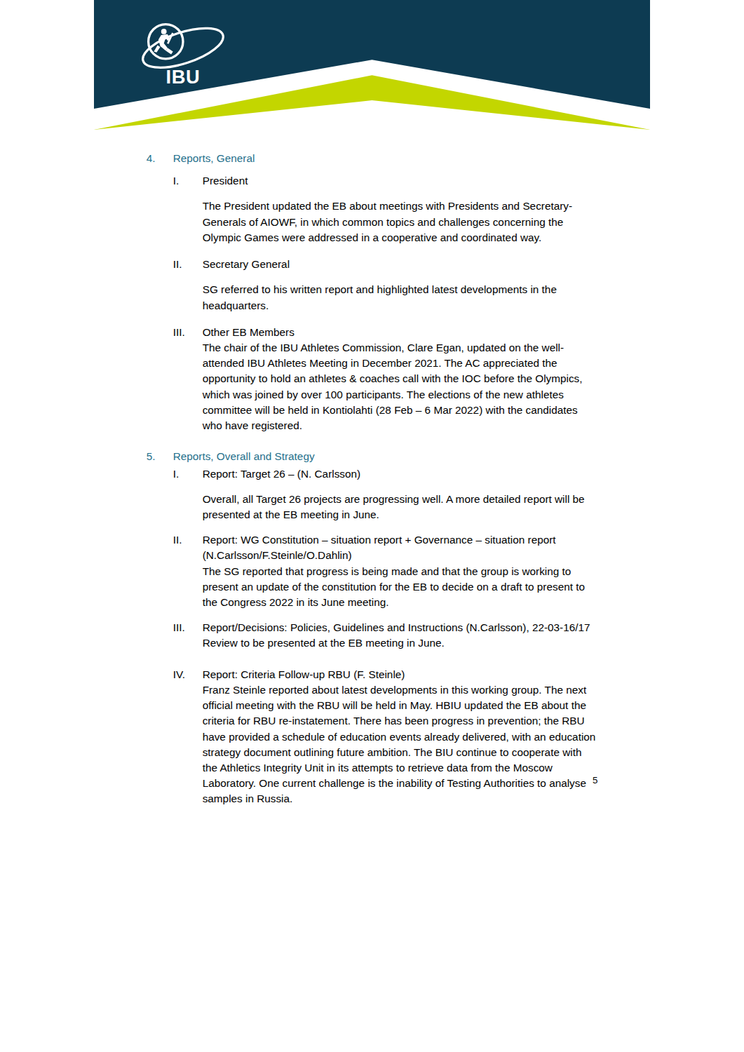IBU
Reports, General
President
The President updated the EB about meetings with Presidents and Secretary-Generals of AIOWF, in which common topics and challenges concerning the Olympic Games were addressed in a cooperative and coordinated way.
Secretary General
SG referred to his written report and highlighted latest developments in the headquarters.
Other EB Members
The chair of the IBU Athletes Commission, Clare Egan, updated on the well-attended IBU Athletes Meeting in December 2021. The AC appreciated the opportunity to hold an athletes & coaches call with the IOC before the Olympics, which was joined by over 100 participants. The elections of the new athletes committee will be held in Kontiolahti (28 Feb – 6 Mar 2022) with the candidates who have registered.
Reports, Overall and Strategy
Report: Target 26 – (N. Carlsson)
Overall, all Target 26 projects are progressing well. A more detailed report will be presented at the EB meeting in June.
Report: WG Constitution – situation report + Governance – situation report (N.Carlsson/F.Steinle/O.Dahlin)
The SG reported that progress is being made and that the group is working to present an update of the constitution for the EB to decide on a draft to present to the Congress 2022 in its June meeting.
Report/Decisions: Policies, Guidelines and Instructions (N.Carlsson), 22-03-16/17
Review to be presented at the EB meeting in June.
Report: Criteria Follow-up RBU (F. Steinle)
Franz Steinle reported about latest developments in this working group. The next official meeting with the RBU will be held in May. HBIU updated the EB about the criteria for RBU re-instatement. There has been progress in prevention; the RBU have provided a schedule of education events already delivered, with an education strategy document outlining future ambition. The BIU continue to cooperate with the Athletics Integrity Unit in its attempts to retrieve data from the Moscow Laboratory. One current challenge is the inability of Testing Authorities to analyse samples in Russia.
5